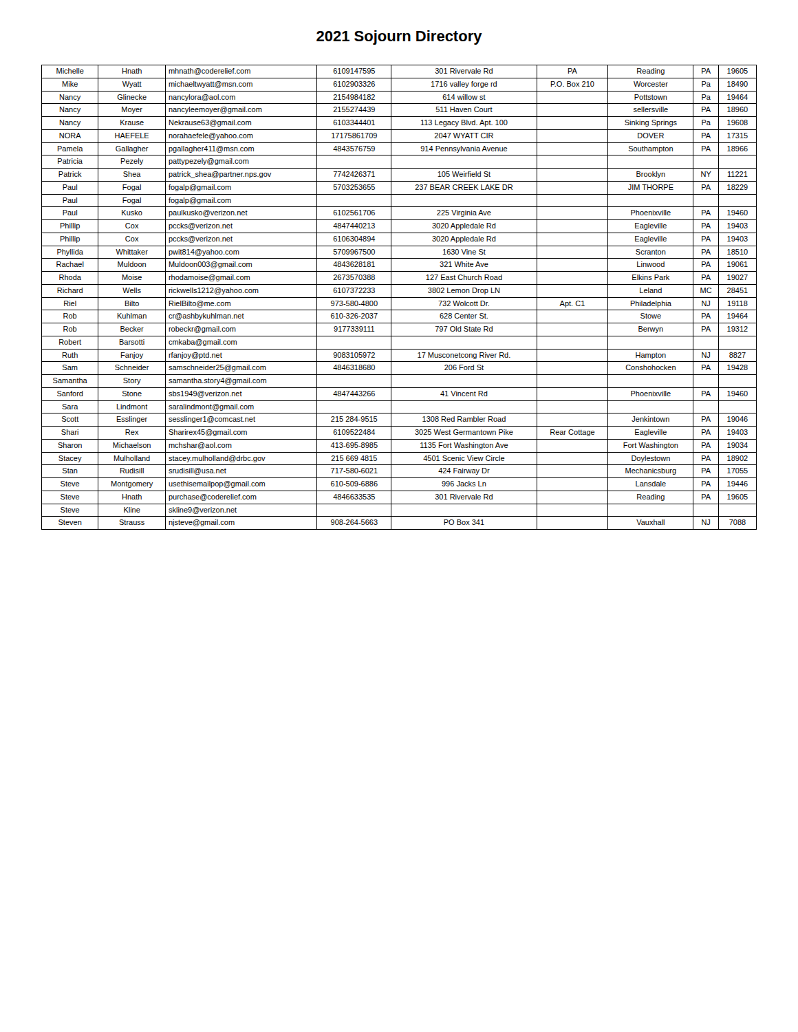2021 Sojourn Directory
| Michelle | Hnath | mhnath@coderelief.com | 6109147595 | 301 Rivervale Rd | PA | Reading | PA | 19605 |
| Mike | Wyatt | michaeltwyatt@msn.com | 6102903326 | 1716 valley forge rd | P.O. Box 210 | Worcester | Pa | 18490 |
| Nancy | Glinecke | nancylora@aol.com | 2154984182 | 614 willow st | | Pottstown | Pa | 19464 |
| Nancy | Moyer | nancyleemoyer@gmail.com | 2155274439 | 511 Haven Court | | sellersville | PA | 18960 |
| Nancy | Krause | Nekrause63@gmail.com | 6103344401 | 113 Legacy Blvd. Apt. 100 | | Sinking Springs | Pa | 19608 |
| NORA | HAEFELE | norahaefele@yahoo.com | 17175861709 | 2047 WYATT CIR | | DOVER | PA | 17315 |
| Pamela | Gallagher | pgallagher411@msn.com | 4843576759 | 914 Pennsylvania Avenue | | Southampton | PA | 18966 |
| Patricia | Pezely | pattypezely@gmail.com | | | | | | |
| Patrick | Shea | patrick_shea@partner.nps.gov | 7742426371 | 105 Weirfield St | | Brooklyn | NY | 11221 |
| Paul | Fogal | fogalp@gmail.com | 5703253655 | 237 BEAR CREEK LAKE DR | | JIM THORPE | PA | 18229 |
| Paul | Fogal | fogalp@gmail.com | | | | | | |
| Paul | Kusko | paulkusko@verizon.net | 6102561706 | 225 Virginia Ave | | Phoenixville | PA | 19460 |
| Phillip | Cox | pccks@verizon.net | 4847440213 | 3020 Appledale Rd | | Eagleville | PA | 19403 |
| Phillip | Cox | pccks@verizon.net | 6106304894 | 3020 Appledale Rd | | Eagleville | PA | 19403 |
| Phyllida | Whittaker | pwit814@yahoo.com | 5709967500 | 1630 Vine St | | Scranton | PA | 18510 |
| Rachael | Muldoon | Muldoon003@gmail.com | 4843628181 | 321 White Ave | | Linwood | PA | 19061 |
| Rhoda | Moise | rhodamoise@gmail.com | 2673570388 | 127 East Church Road | | Elkins Park | PA | 19027 |
| Richard | Wells | rickwells1212@yahoo.com | 6107372233 | 3802 Lemon Drop LN | | Leland | MC | 28451 |
| Riel | Bilto | RielBilto@me.com | 973-580-4800 | 732 Wolcott Dr. | Apt. C1 | Philadelphia | NJ | 19118 |
| Rob | Kuhlman | cr@ashbykuhlman.net | 610-326-2037 | 628 Center St. | | Stowe | PA | 19464 |
| Rob | Becker | robeckr@gmail.com | 9177339111 | 797 Old State Rd | | Berwyn | PA | 19312 |
| Robert | Barsotti | cmkaba@gmail.com | | | | | | |
| Ruth | Fanjoy | rfanjoy@ptd.net | 9083105972 | 17 Musconetcong River Rd. | | Hampton | NJ | 8827 |
| Sam | Schneider | samschneider25@gmail.com | 4846318680 | 206 Ford St | | Conshohocken | PA | 19428 |
| Samantha | Story | samantha.story4@gmail.com | | | | | | |
| Sanford | Stone | sbs1949@verizon.net | 4847443266 | 41 Vincent Rd | | Phoenixville | PA | 19460 |
| Sara | Lindmont | saralindmont@gmail.com | | | | | | |
| Scott | Esslinger | sesslinger1@comcast.net | 215 284-9515 | 1308 Red Rambler Road | | Jenkintown | PA | 19046 |
| Shari | Rex | Sharirex45@gmail.com | 6109522484 | 3025 West Germantown Pike | Rear Cottage | Eagleville | PA | 19403 |
| Sharon | Michaelson | mchshar@aol.com | 413-695-8985 | 1135 Fort Washington Ave | | Fort Washington | PA | 19034 |
| Stacey | Mulholland | stacey.mulholland@drbc.gov | 215 669 4815 | 4501 Scenic View Circle | | Doylestown | PA | 18902 |
| Stan | Rudisill | srudisill@usa.net | 717-580-6021 | 424 Fairway Dr | | Mechanicsburg | PA | 17055 |
| Steve | Montgomery | usethisemailpop@gmail.com | 610-509-6886 | 996 Jacks Ln | | Lansdale | PA | 19446 |
| Steve | Hnath | purchase@coderelief.com | 4846633535 | 301 Rivervale Rd | | Reading | PA | 19605 |
| Steve | Kline | skline9@verizon.net | | | | | | |
| Steven | Strauss | njsteve@gmail.com | 908-264-5663 | PO Box 341 | | Vauxhall | NJ | 7088 |